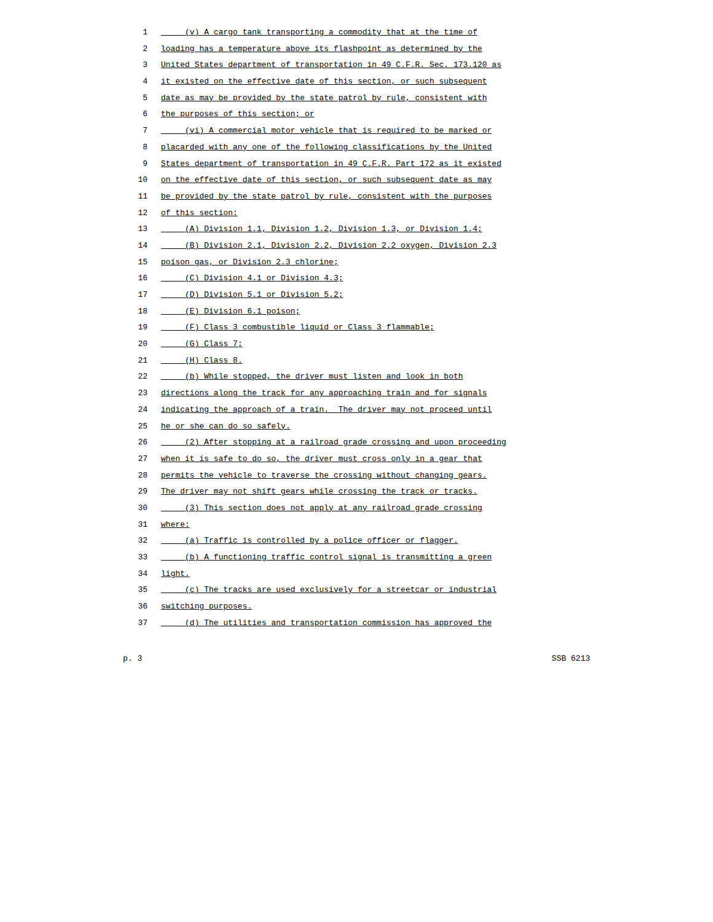| 1 | (v) A cargo tank transporting a commodity that at the time of |
| 2 | loading has a temperature above its flashpoint as determined by the |
| 3 | United States department of transportation in 49 C.F.R. Sec. 173.120 as |
| 4 | it existed on the effective date of this section, or such subsequent |
| 5 | date as may be provided by the state patrol by rule, consistent with |
| 6 | the purposes of this section; or |
| 7 | (vi) A commercial motor vehicle that is required to be marked or |
| 8 | placarded with any one of the following classifications by the United |
| 9 | States department of transportation in 49 C.F.R. Part 172 as it existed |
| 10 | on the effective date of this section, or such subsequent date as may |
| 11 | be provided by the state patrol by rule, consistent with the purposes |
| 12 | of this section: |
| 13 | (A) Division 1.1, Division 1.2, Division 1.3, or Division 1.4; |
| 14 | (B) Division 2.1, Division 2.2, Division 2.2 oxygen, Division 2.3 |
| 15 | poison gas, or Division 2.3 chlorine; |
| 16 | (C) Division 4.1 or Division 4.3; |
| 17 | (D) Division 5.1 or Division 5.2; |
| 18 | (E) Division 6.1 poison; |
| 19 | (F) Class 3 combustible liquid or Class 3 flammable; |
| 20 | (G) Class 7; |
| 21 | (H) Class 8. |
| 22 | (b) While stopped, the driver must listen and look in both |
| 23 | directions along the track for any approaching train and for signals |
| 24 | indicating the approach of a train. The driver may not proceed until |
| 25 | he or she can do so safely. |
| 26 | (2) After stopping at a railroad grade crossing and upon proceeding |
| 27 | when it is safe to do so, the driver must cross only in a gear that |
| 28 | permits the vehicle to traverse the crossing without changing gears. |
| 29 | The driver may not shift gears while crossing the track or tracks. |
| 30 | (3) This section does not apply at any railroad grade crossing |
| 31 | where: |
| 32 | (a) Traffic is controlled by a police officer or flagger. |
| 33 | (b) A functioning traffic control signal is transmitting a green |
| 34 | light. |
| 35 | (c) The tracks are used exclusively for a streetcar or industrial |
| 36 | switching purposes. |
| 37 | (d) The utilities and transportation commission has approved the |
p. 3 SSB 6213